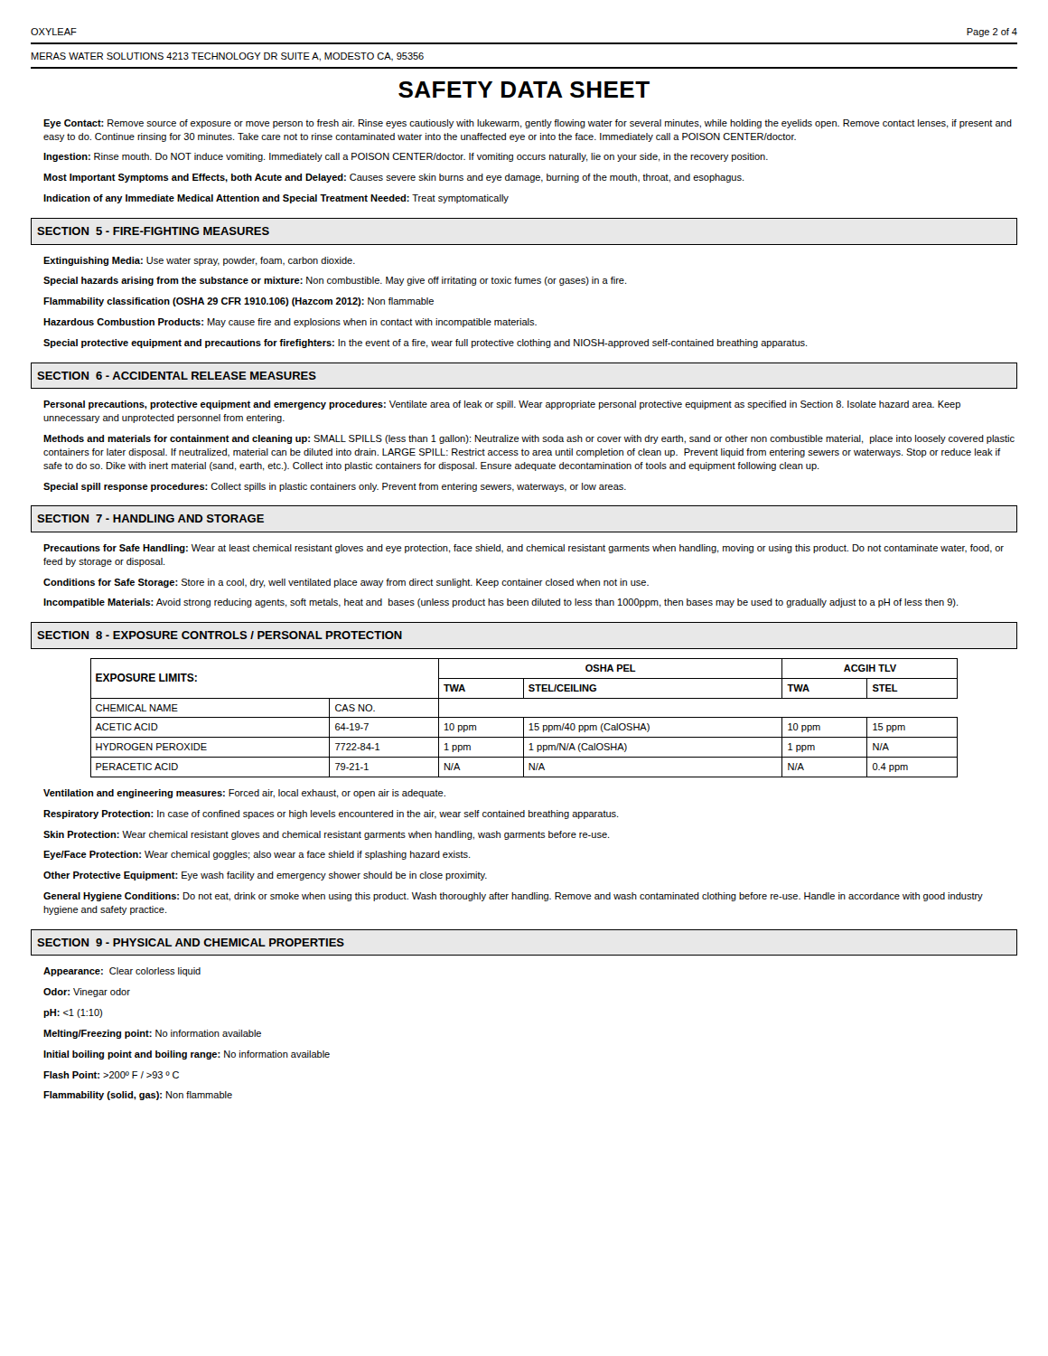OXYLEAF
Page 2 of 4
MERAS WATER SOLUTIONS 4213 TECHNOLOGY DR SUITE A, MODESTO CA, 95356
SAFETY DATA SHEET
Eye Contact: Remove source of exposure or move person to fresh air. Rinse eyes cautiously with lukewarm, gently flowing water for several minutes, while holding the eyelids open. Remove contact lenses, if present and easy to do. Continue rinsing for 30 minutes. Take care not to rinse contaminated water into the unaffected eye or into the face. Immediately call a POISON CENTER/doctor.
Ingestion: Rinse mouth. Do NOT induce vomiting. Immediately call a POISON CENTER/doctor. If vomiting occurs naturally, lie on your side, in the recovery position.
Most Important Symptoms and Effects, both Acute and Delayed: Causes severe skin burns and eye damage, burning of the mouth, throat, and esophagus.
Indication of any Immediate Medical Attention and Special Treatment Needed: Treat symptomatically
SECTION 5 - FIRE-FIGHTING MEASURES
Extinguishing Media: Use water spray, powder, foam, carbon dioxide.
Special hazards arising from the substance or mixture: Non combustible. May give off irritating or toxic fumes (or gases) in a fire.
Flammability classification (OSHA 29 CFR 1910.106) (Hazcom 2012): Non flammable
Hazardous Combustion Products: May cause fire and explosions when in contact with incompatible materials.
Special protective equipment and precautions for firefighters: In the event of a fire, wear full protective clothing and NIOSH-approved self-contained breathing apparatus.
SECTION 6 - ACCIDENTAL RELEASE MEASURES
Personal precautions, protective equipment and emergency procedures: Ventilate area of leak or spill. Wear appropriate personal protective equipment as specified in Section 8. Isolate hazard area. Keep unnecessary and unprotected personnel from entering.
Methods and materials for containment and cleaning up: SMALL SPILLS (less than 1 gallon): Neutralize with soda ash or cover with dry earth, sand or other non combustible material, place into loosely covered plastic containers for later disposal. If neutralized, material can be diluted into drain. LARGE SPILL: Restrict access to area until completion of clean up. Prevent liquid from entering sewers or waterways. Stop or reduce leak if safe to do so. Dike with inert material (sand, earth, etc.). Collect into plastic containers for disposal. Ensure adequate decontamination of tools and equipment following clean up.
Special spill response procedures: Collect spills in plastic containers only. Prevent from entering sewers, waterways, or low areas.
SECTION 7 - HANDLING AND STORAGE
Precautions for Safe Handling: Wear at least chemical resistant gloves and eye protection, face shield, and chemical resistant garments when handling, moving or using this product. Do not contaminate water, food, or feed by storage or disposal.
Conditions for Safe Storage: Store in a cool, dry, well ventilated place away from direct sunlight. Keep container closed when not in use.
Incompatible Materials: Avoid strong reducing agents, soft metals, heat and bases (unless product has been diluted to less than 1000ppm, then bases may be used to gradually adjust to a pH of less then 9).
SECTION 8 - EXPOSURE CONTROLS / PERSONAL PROTECTION
| EXPOSURE LIMITS: | OSHA PEL | ACGIH TLV |
| --- | --- | --- |
| TWA | STEL/CEILING | TWA | STEL |
| CHEMICAL NAME | CAS NO. | |
| ACETIC ACID | 64-19-7 | 10 ppm | 15 ppm/40 ppm (CalOSHA) | 10 ppm | 15 ppm |
| HYDROGEN PEROXIDE | 7722-84-1 | 1 ppm | 1 ppm/N/A (CalOSHA) | 1 ppm | N/A |
| PERACETIC ACID | 79-21-1 | N/A | N/A | N/A | 0.4 ppm |
Ventilation and engineering measures: Forced air, local exhaust, or open air is adequate.
Respiratory Protection: In case of confined spaces or high levels encountered in the air, wear self contained breathing apparatus.
Skin Protection: Wear chemical resistant gloves and chemical resistant garments when handling, wash garments before re-use.
Eye/Face Protection: Wear chemical goggles; also wear a face shield if splashing hazard exists.
Other Protective Equipment: Eye wash facility and emergency shower should be in close proximity.
General Hygiene Conditions: Do not eat, drink or smoke when using this product. Wash thoroughly after handling. Remove and wash contaminated clothing before re-use. Handle in accordance with good industry hygiene and safety practice.
SECTION 9 - PHYSICAL AND CHEMICAL PROPERTIES
Appearance: Clear colorless liquid
Odor: Vinegar odor
pH: <1 (1:10)
Melting/Freezing point: No information available
Initial boiling point and boiling range: No information available
Flash Point: >200º F / >93 º C
Flammability (solid, gas): Non flammable